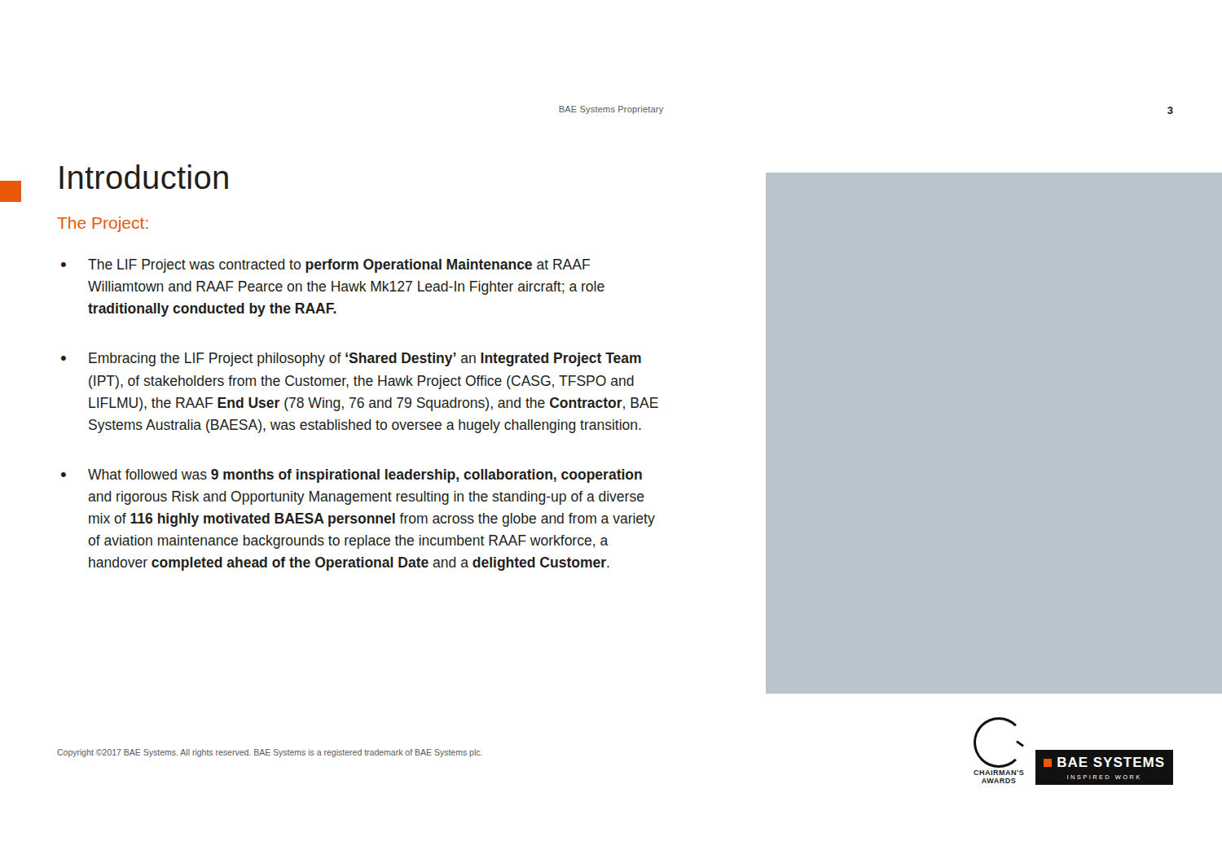BAE Systems Proprietary
3
Introduction
The Project:
The LIF Project was contracted to perform Operational Maintenance at RAAF Williamtown and RAAF Pearce on the Hawk Mk127 Lead-In Fighter aircraft; a role traditionally conducted by the RAAF.
Embracing the LIF Project philosophy of ‘Shared Destiny’ an Integrated Project Team (IPT), of stakeholders from the Customer, the Hawk Project Office (CASG, TFSPO and LIFLMU), the RAAF End User (78 Wing, 76 and 79 Squadrons), and the Contractor, BAE Systems Australia (BAESA), was established to oversee a hugely challenging transition.
What followed was 9 months of inspirational leadership, collaboration, cooperation and rigorous Risk and Opportunity Management resulting in the standing-up of a diverse mix of 116 highly motivated BAESA personnel from across the globe and from a variety of aviation maintenance backgrounds to replace the incumbent RAAF workforce, a handover completed ahead of the Operational Date and a delighted Customer.
Copyright ©2017 BAE Systems. All rights reserved. BAE Systems is a registered trademark of BAE Systems plc.
CHAIRMAN'S AWARDS
BAE SYSTEMS
INSPIRED WORK